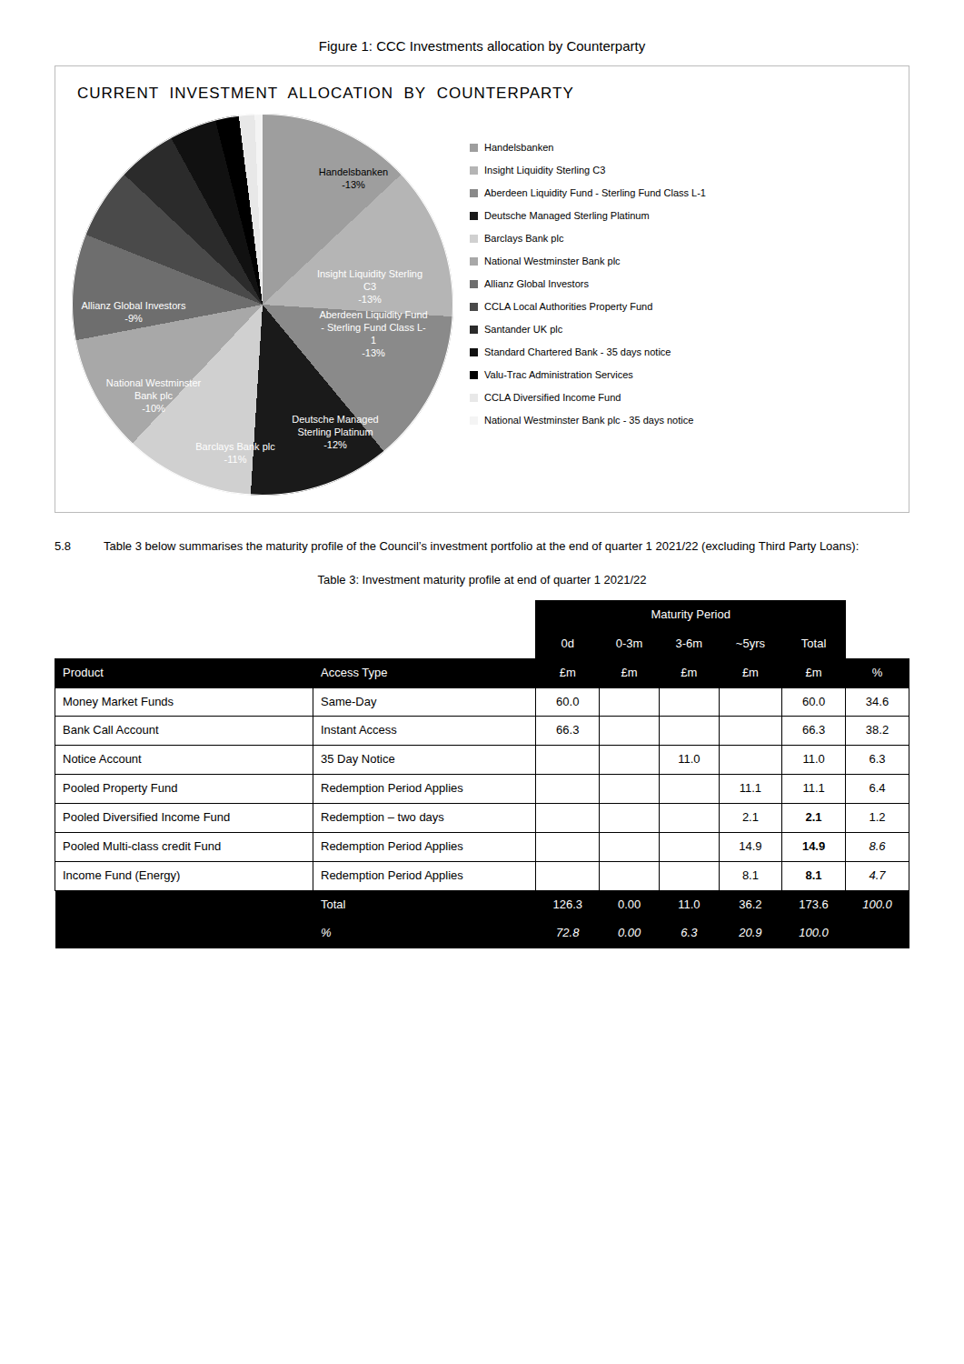Figure 1: CCC Investments allocation by Counterparty
CURRENT INVESTMENT ALLOCATION BY COUNTERPARTY
Handelsbanken
-13%
Insight Liquidity Sterling C3
-13%
Aberdeen Liquidity Fund - Sterling Fund Class L-1
-13%
Deutsche Managed Sterling Platinum
-12%
Barclays Bank plc
-11%
National Westminster Bank plc
-10%
Allianz Global Investors
-9%
Handelsbanken
Insight Liquidity Sterling C3
Aberdeen Liquidity Fund - Sterling Fund Class L-1
Deutsche Managed Sterling Platinum
Barclays Bank plc
National Westminster Bank plc
Allianz Global Investors
CCLA Local Authorities Property Fund
Santander UK plc
Standard Chartered Bank - 35 days notice
Valu-Trac Administration Services
CCLA Diversified Income Fund
National Westminster Bank plc - 35 days notice
5.8
Table 3 below summarises the maturity profile of the Council’s investment portfolio at the end of quarter 1 2021/22 (excluding Third Party Loans):
Table 3: Investment maturity profile at end of quarter 1 2021/22
| | | Maturity Period | |
| | | 0d | 0-3m | 3-6m | ~5yrs | Total | |
| Product | Access Type | £m | £m | £m | £m | £m | % |
| Money Market Funds | Same-Day | 60.0 | | | | 60.0 | 34.6 |
| Bank Call Account | Instant Access | 66.3 | | | | 66.3 | 38.2 |
| Notice Account | 35 Day Notice | | | 11.0 | | 11.0 | 6.3 |
| Pooled Property Fund | Redemption Period Applies | | | | 11.1 | 11.1 | 6.4 |
| Pooled Diversified Income Fund | Redemption – two days | | | | 2.1 | 2.1 | 1.2 |
| Pooled Multi-class credit Fund | Redemption Period Applies | | | | 14.9 | 14.9 | 8.6 |
| Income Fund (Energy) | Redemption Period Applies | | | | 8.1 | 8.1 | 4.7 |
| | Total | 126.3 | 0.00 | 11.0 | 36.2 | 173.6 | 100.0 |
| | % | 72.8 | 0.00 | 6.3 | 20.9 | 100.0 | |